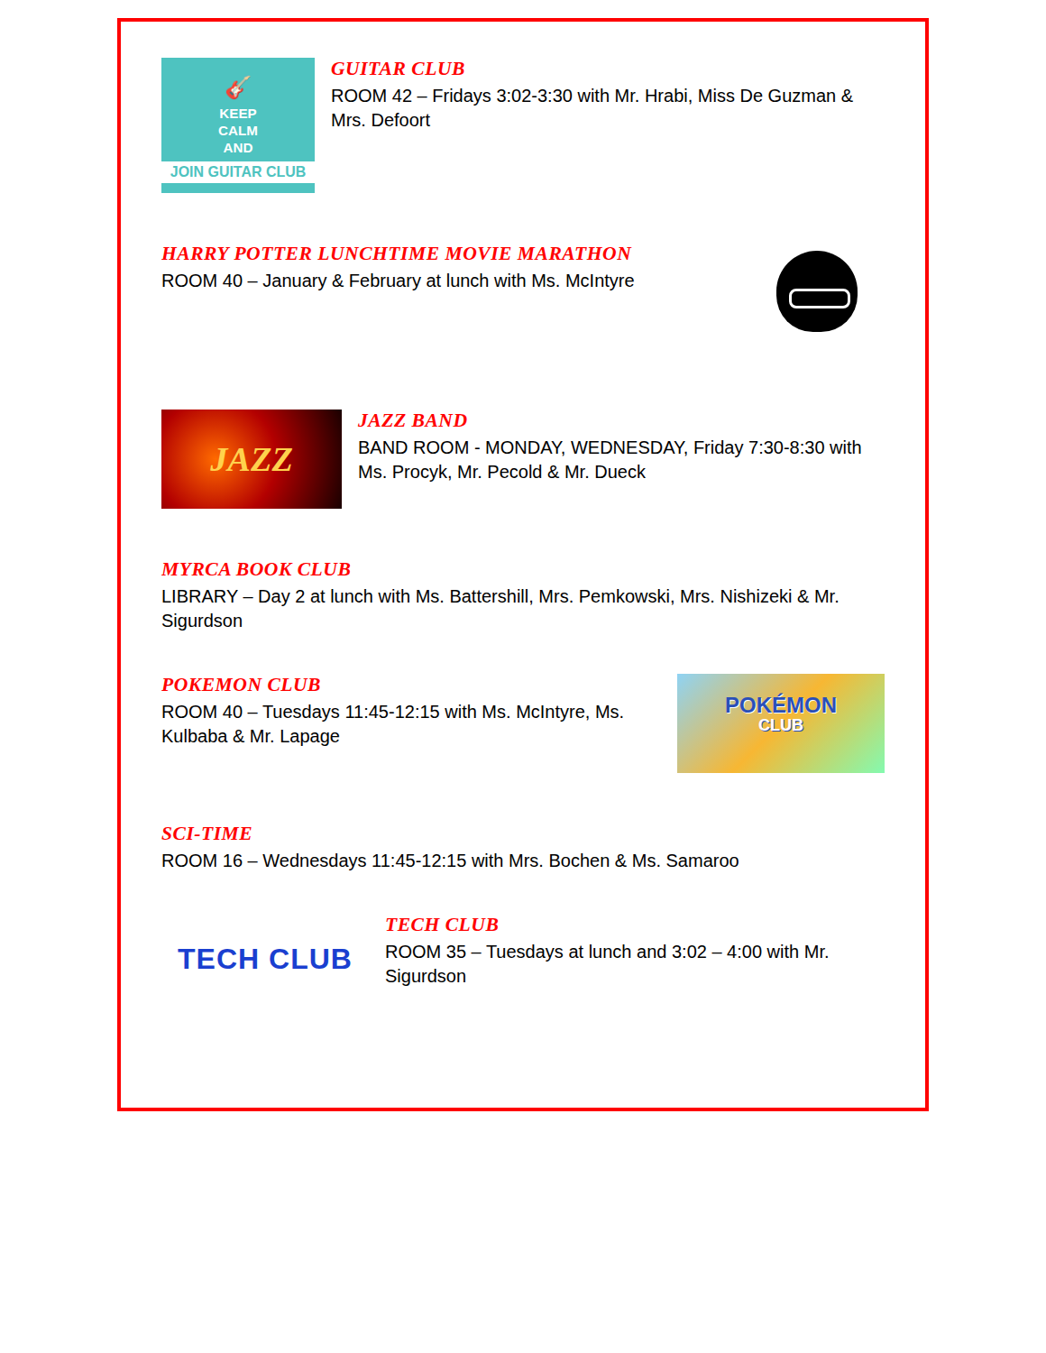🎸 KEEP
CALM
AND JOIN GUITAR CLUB
GUITAR CLUB
ROOM 42 – Fridays 3:02-3:30 with Mr. Hrabi, Miss De Guzman & Mrs. Defoort
HARRY POTTER LUNCHTIME MOVIE MARATHON
ROOM 40 – January & February at lunch with Ms. McIntyre
JAZZ
JAZZ BAND
BAND ROOM - MONDAY, WEDNESDAY, Friday 7:30-8:30 with Ms. Procyk, Mr. Pecold & Mr. Dueck
MYRCA BOOK CLUB
LIBRARY – Day 2 at lunch with Ms. Battershill, Mrs. Pemkowski, Mrs. Nishizeki & Mr. Sigurdson
POKÉMON CLUB
POKEMON CLUB
ROOM 40 – Tuesdays 11:45-12:15 with Ms. McIntyre, Ms. Kulbaba & Mr. Lapage
SCI-TIME
ROOM 16 – Wednesdays 11:45-12:15 with Mrs. Bochen & Ms. Samaroo
TECH CLUB
TECH CLUB
ROOM 35 – Tuesdays at lunch and 3:02 – 4:00 with Mr. Sigurdson